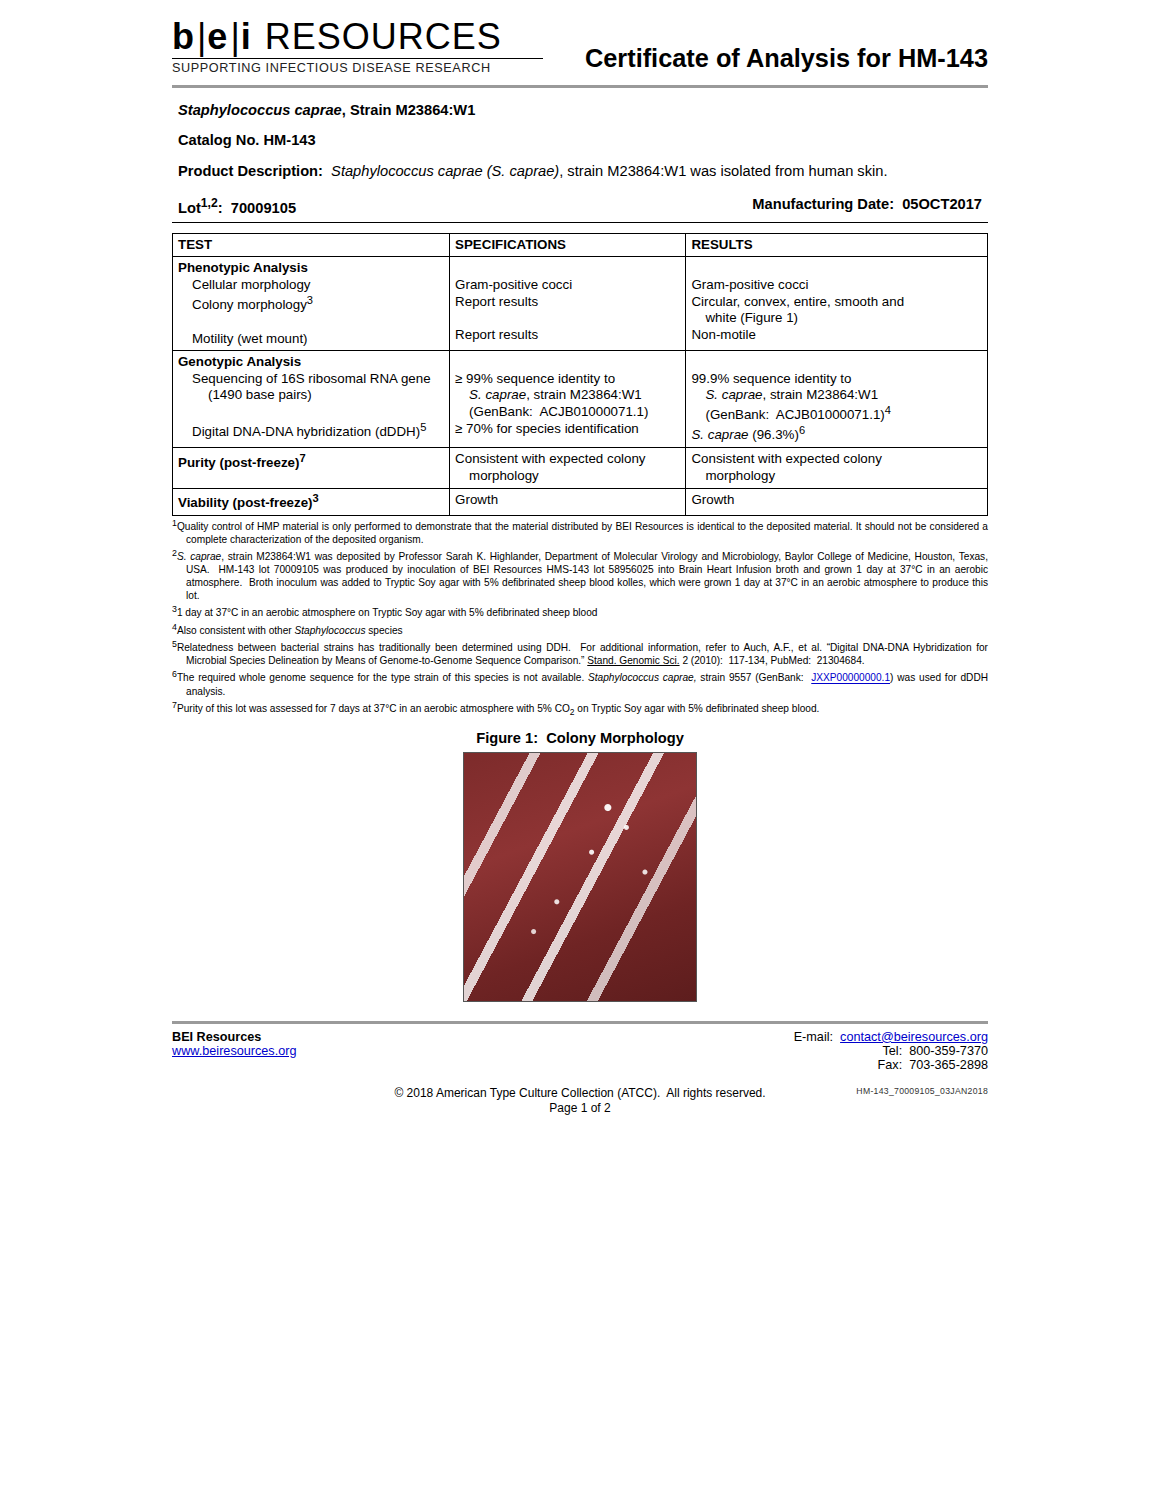b|e|i RESOURCES
SUPPORTING INFECTIOUS DISEASE RESEARCH
Certificate of Analysis for HM-143
Staphylococcus caprae, Strain M23864:W1
Catalog No. HM-143
Product Description: Staphylococcus caprae (S. caprae), strain M23864:W1 was isolated from human skin.
Lot1,2: 70009105
Manufacturing Date: 05OCT2017
| TEST | SPECIFICATIONS | RESULTS |
| --- | --- | --- |
| Phenotypic Analysis Cellular morphology Colony morphology 3 Motility (wet mount) | Gram-positive cocci Report results Report results | Gram-positive cocci Circular, convex, entire, smooth and white (Figure 1) Non-motile |
| Genotypic Analysis Sequencing of 16S ribosomal RNA gene (1490 base pairs) Digital DNA-DNA hybridization (dDDH) 5 | ≥ 99% sequence identity to S. caprae , strain M23864:W1 (GenBank: ACJB01000071.1) ≥ 70% for species identification | 99.9% sequence identity to S. caprae , strain M23864:W1 (GenBank: ACJB01000071.1) 4 S. caprae (96.3%) 6 |
| Purity (post-freeze) 7 | Consistent with expected colony morphology | Consistent with expected colony morphology |
| Viability (post-freeze) 3 | Growth | Growth |
1Quality control of HMP material is only performed to demonstrate that the material distributed by BEI Resources is identical to the deposited material. It should not be considered a complete characterization of the deposited organism.
2S. caprae, strain M23864:W1 was deposited by Professor Sarah K. Highlander, Department of Molecular Virology and Microbiology, Baylor College of Medicine, Houston, Texas, USA. HM-143 lot 70009105 was produced by inoculation of BEI Resources HMS-143 lot 58956025 into Brain Heart Infusion broth and grown 1 day at 37°C in an aerobic atmosphere. Broth inoculum was added to Tryptic Soy agar with 5% defibrinated sheep blood kolles, which were grown 1 day at 37°C in an aerobic atmosphere to produce this lot.
31 day at 37°C in an aerobic atmosphere on Tryptic Soy agar with 5% defibrinated sheep blood
4Also consistent with other Staphylococcus species
5Relatedness between bacterial strains has traditionally been determined using DDH. For additional information, refer to Auch, A.F., et al. “Digital DNA-DNA Hybridization for Microbial Species Delineation by Means of Genome-to-Genome Sequence Comparison.” Stand. Genomic Sci. 2 (2010): 117-134, PubMed: 21304684.
6The required whole genome sequence for the type strain of this species is not available. Staphylococcus caprae, strain 9557 (GenBank: JXXP00000000.1) was used for dDDH analysis.
7Purity of this lot was assessed for 7 days at 37°C in an aerobic atmosphere with 5% CO2 on Tryptic Soy agar with 5% defibrinated sheep blood.
Figure 1: Colony Morphology
BEI Resources
E-mail: contact@beiresources.org
www.beiresources.org
Tel: 800-359-7370
Fax: 703-365-2898
HM-143_70009105_03JAN2018 © 2018 American Type Culture Collection (ATCC). All rights reserved.
Page 1 of 2